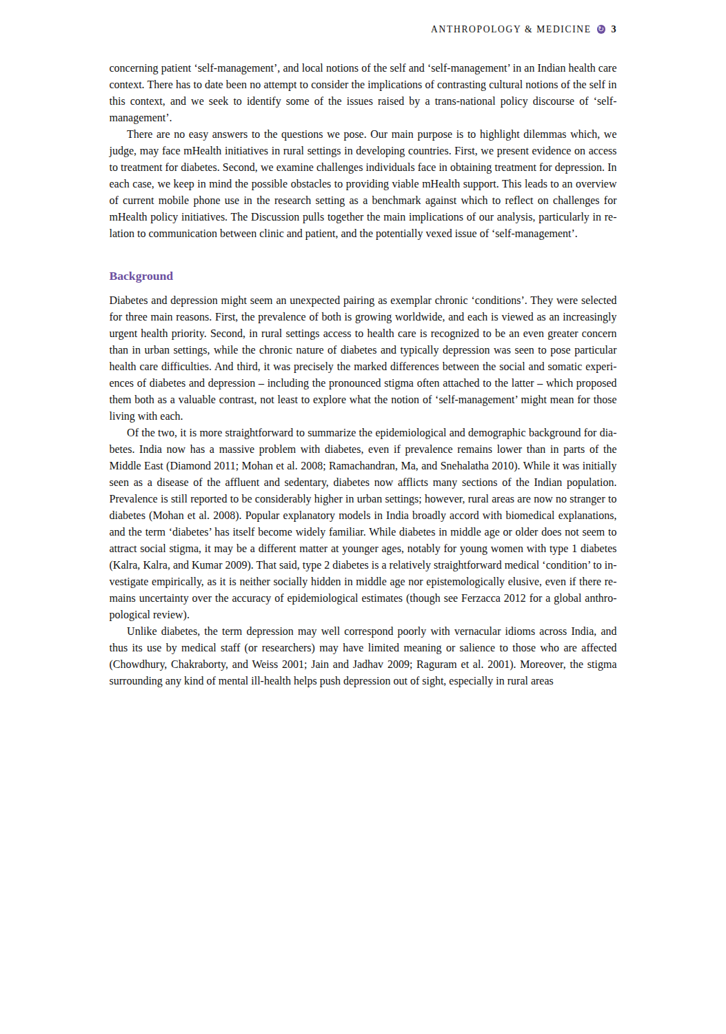Anthropology & Medicine ↻ 3
concerning patient ‘self-management’, and local notions of the self and ‘self-management’ in an Indian health care context. There has to date been no attempt to consider the implications of contrasting cultural notions of the self in this context, and we seek to identify some of the issues raised by a trans-national policy discourse of ‘self-management’.
There are no easy answers to the questions we pose. Our main purpose is to highlight dilemmas which, we judge, may face mHealth initiatives in rural settings in developing countries. First, we present evidence on access to treatment for diabetes. Second, we examine challenges individuals face in obtaining treatment for depression. In each case, we keep in mind the possible obstacles to providing viable mHealth support. This leads to an overview of current mobile phone use in the research setting as a benchmark against which to reflect on challenges for mHealth policy initiatives. The Discussion pulls together the main implications of our analysis, particularly in relation to communication between clinic and patient, and the potentially vexed issue of ‘self-management’.
Background
Diabetes and depression might seem an unexpected pairing as exemplar chronic ‘conditions’. They were selected for three main reasons. First, the prevalence of both is growing worldwide, and each is viewed as an increasingly urgent health priority. Second, in rural settings access to health care is recognized to be an even greater concern than in urban settings, while the chronic nature of diabetes and typically depression was seen to pose particular health care difficulties. And third, it was precisely the marked differences between the social and somatic experiences of diabetes and depression – including the pronounced stigma often attached to the latter – which proposed them both as a valuable contrast, not least to explore what the notion of ‘self-management’ might mean for those living with each.
Of the two, it is more straightforward to summarize the epidemiological and demographic background for diabetes. India now has a massive problem with diabetes, even if prevalence remains lower than in parts of the Middle East (Diamond 2011; Mohan et al. 2008; Ramachandran, Ma, and Snehalatha 2010). While it was initially seen as a disease of the affluent and sedentary, diabetes now afflicts many sections of the Indian population. Prevalence is still reported to be considerably higher in urban settings; however, rural areas are now no stranger to diabetes (Mohan et al. 2008). Popular explanatory models in India broadly accord with biomedical explanations, and the term ‘diabetes’ has itself become widely familiar. While diabetes in middle age or older does not seem to attract social stigma, it may be a different matter at younger ages, notably for young women with type 1 diabetes (Kalra, Kalra, and Kumar 2009). That said, type 2 diabetes is a relatively straightforward medical ‘condition’ to investigate empirically, as it is neither socially hidden in middle age nor epistemologically elusive, even if there remains uncertainty over the accuracy of epidemiological estimates (though see Ferzacca 2012 for a global anthropological review).
Unlike diabetes, the term depression may well correspond poorly with vernacular idioms across India, and thus its use by medical staff (or researchers) may have limited meaning or salience to those who are affected (Chowdhury, Chakraborty, and Weiss 2001; Jain and Jadhav 2009; Raguram et al. 2001). Moreover, the stigma surrounding any kind of mental ill-health helps push depression out of sight, especially in rural areas